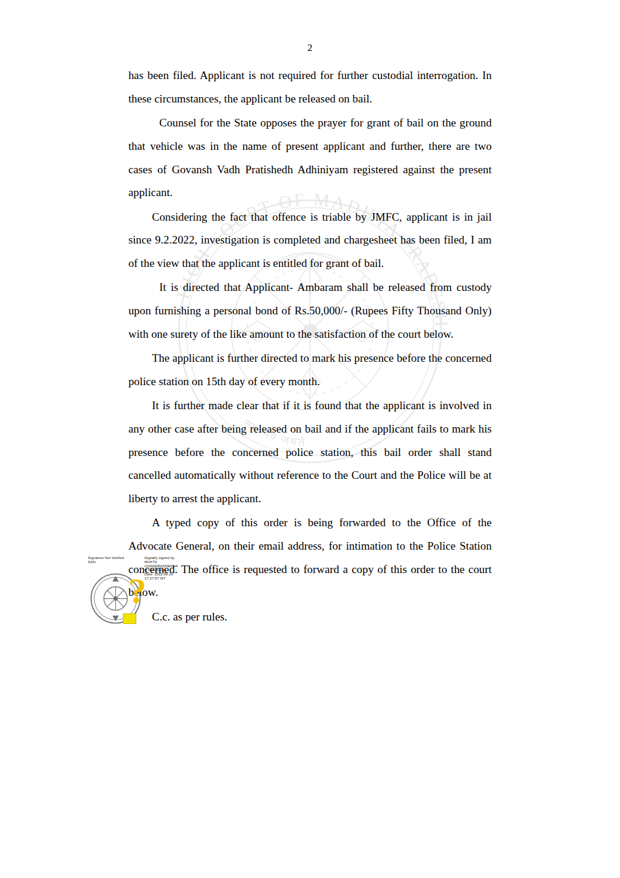HIGH COURT OF MADHYA PRADESH सत्यमेव जयते
2
has been filed. Applicant is not required for further custodial interrogation. In these circumstances, the applicant be released on bail.
Counsel for the State opposes the prayer for grant of bail on the ground that vehicle was in the name of present applicant and further, there are two cases of Govansh Vadh Pratishedh Adhiniyam registered against the present applicant.
Considering the fact that offence is triable by JMFC, applicant is in jail since 9.2.2022, investigation is completed and chargesheet has been filed, I am of the view that the applicant is entitled for grant of bail.
It is directed that Applicant- Ambaram shall be released from custody upon furnishing a personal bond of Rs.50,000/- (Rupees Fifty Thousand Only) with one surety of the like amount to the satisfaction of the court below.
The applicant is further directed to mark his presence before the concerned police station on 15th day of every month.
It is further made clear that if it is found that the applicant is involved in any other case after being released on bail and if the applicant fails to mark his presence before the concerned police station, this bail order shall stand cancelled automatically without reference to the Court and the Police will be at liberty to arrest the applicant.
A typed copy of this order is being forwarded to the Office of the Advocate General, on their email address, for intimation to the Police Station concerned. The office is requested to forward a copy of this order to the court below.
C.c. as per rules.
Signature Not Verified
SAN Digitally signed by
MUKTA
CHANDRASHEKHA
R KOUSHAL
Date: 2022.06.23
17:27:57 IST
?